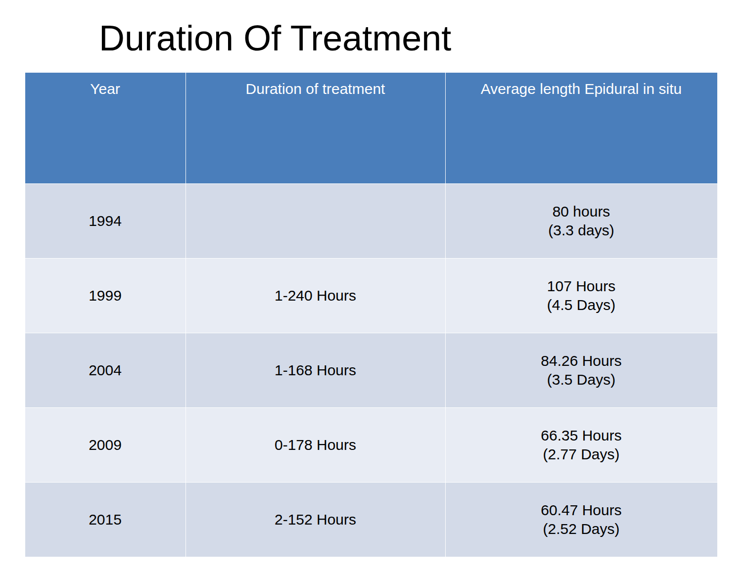Duration Of Treatment
| Year | Duration of treatment | Average length Epidural in situ |
| --- | --- | --- |
| 1994 | | 80 hours (3.3 days) |
| 1999 | 1-240 Hours | 107 Hours (4.5 Days) |
| 2004 | 1-168 Hours | 84.26 Hours (3.5 Days) |
| 2009 | 0-178 Hours | 66.35 Hours (2.77 Days) |
| 2015 | 2-152 Hours | 60.47 Hours (2.52 Days) |